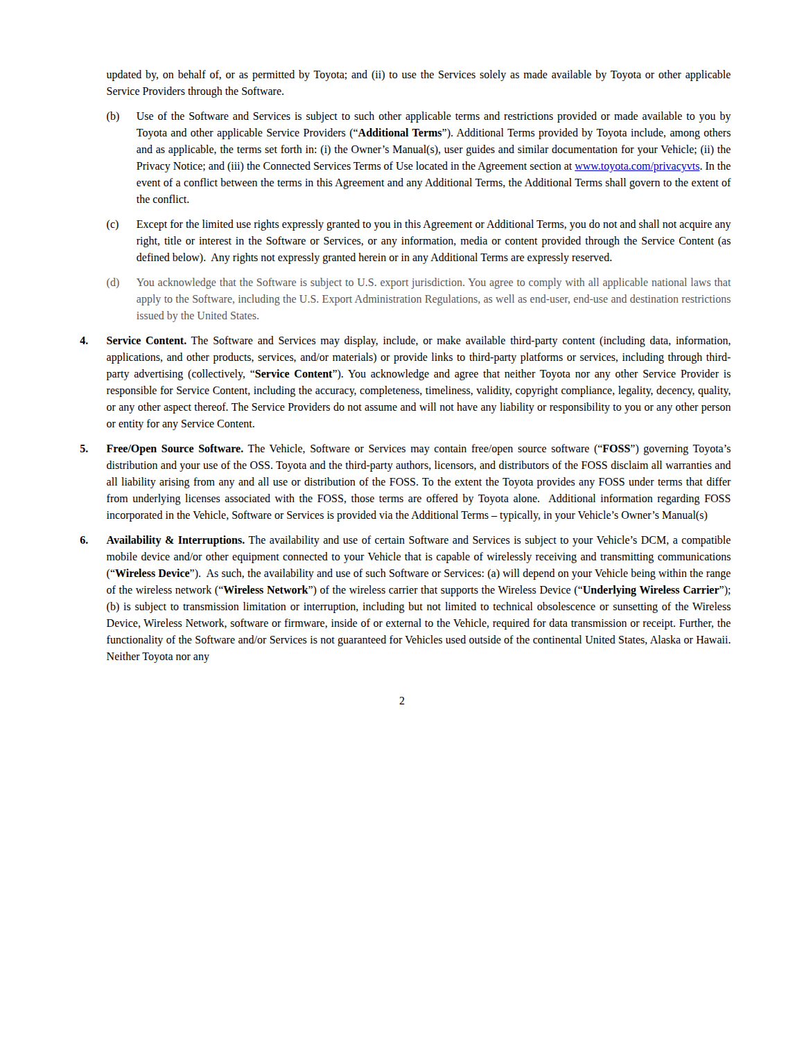updated by, on behalf of, or as permitted by Toyota; and (ii) to use the Services solely as made available by Toyota or other applicable Service Providers through the Software.
Use of the Software and Services is subject to such other applicable terms and restrictions provided or made available to you by Toyota and other applicable Service Providers (“Additional Terms”). Additional Terms provided by Toyota include, among others and as applicable, the terms set forth in: (i) the Owner’s Manual(s), user guides and similar documentation for your Vehicle; (ii) the Privacy Notice; and (iii) the Connected Services Terms of Use located in the Agreement section at www.toyota.com/privacyvts. In the event of a conflict between the terms in this Agreement and any Additional Terms, the Additional Terms shall govern to the extent of the conflict.
Except for the limited use rights expressly granted to you in this Agreement or Additional Terms, you do not and shall not acquire any right, title or interest in the Software or Services, or any information, media or content provided through the Service Content (as defined below). Any rights not expressly granted herein or in any Additional Terms are expressly reserved.
You acknowledge that the Software is subject to U.S. export jurisdiction. You agree to comply with all applicable national laws that apply to the Software, including the U.S. Export Administration Regulations, as well as end-user, end-use and destination restrictions issued by the United States.
Service Content. The Software and Services may display, include, or make available third-party content (including data, information, applications, and other products, services, and/or materials) or provide links to third-party platforms or services, including through third-party advertising (collectively, “Service Content”). You acknowledge and agree that neither Toyota nor any other Service Provider is responsible for Service Content, including the accuracy, completeness, timeliness, validity, copyright compliance, legality, decency, quality, or any other aspect thereof. The Service Providers do not assume and will not have any liability or responsibility to you or any other person or entity for any Service Content.
Free/Open Source Software. The Vehicle, Software or Services may contain free/open source software (“FOSS”) governing Toyota’s distribution and your use of the OSS. Toyota and the third-party authors, licensors, and distributors of the FOSS disclaim all warranties and all liability arising from any and all use or distribution of the FOSS. To the extent the Toyota provides any FOSS under terms that differ from underlying licenses associated with the FOSS, those terms are offered by Toyota alone. Additional information regarding FOSS incorporated in the Vehicle, Software or Services is provided via the Additional Terms – typically, in your Vehicle’s Owner’s Manual(s)
Availability & Interruptions. The availability and use of certain Software and Services is subject to your Vehicle’s DCM, a compatible mobile device and/or other equipment connected to your Vehicle that is capable of wirelessly receiving and transmitting communications (“Wireless Device”). As such, the availability and use of such Software or Services: (a) will depend on your Vehicle being within the range of the wireless network (“Wireless Network”) of the wireless carrier that supports the Wireless Device (“Underlying Wireless Carrier”); (b) is subject to transmission limitation or interruption, including but not limited to technical obsolescence or sunsetting of the Wireless Device, Wireless Network, software or firmware, inside of or external to the Vehicle, required for data transmission or receipt. Further, the functionality of the Software and/or Services is not guaranteed for Vehicles used outside of the continental United States, Alaska or Hawaii. Neither Toyota nor any
2